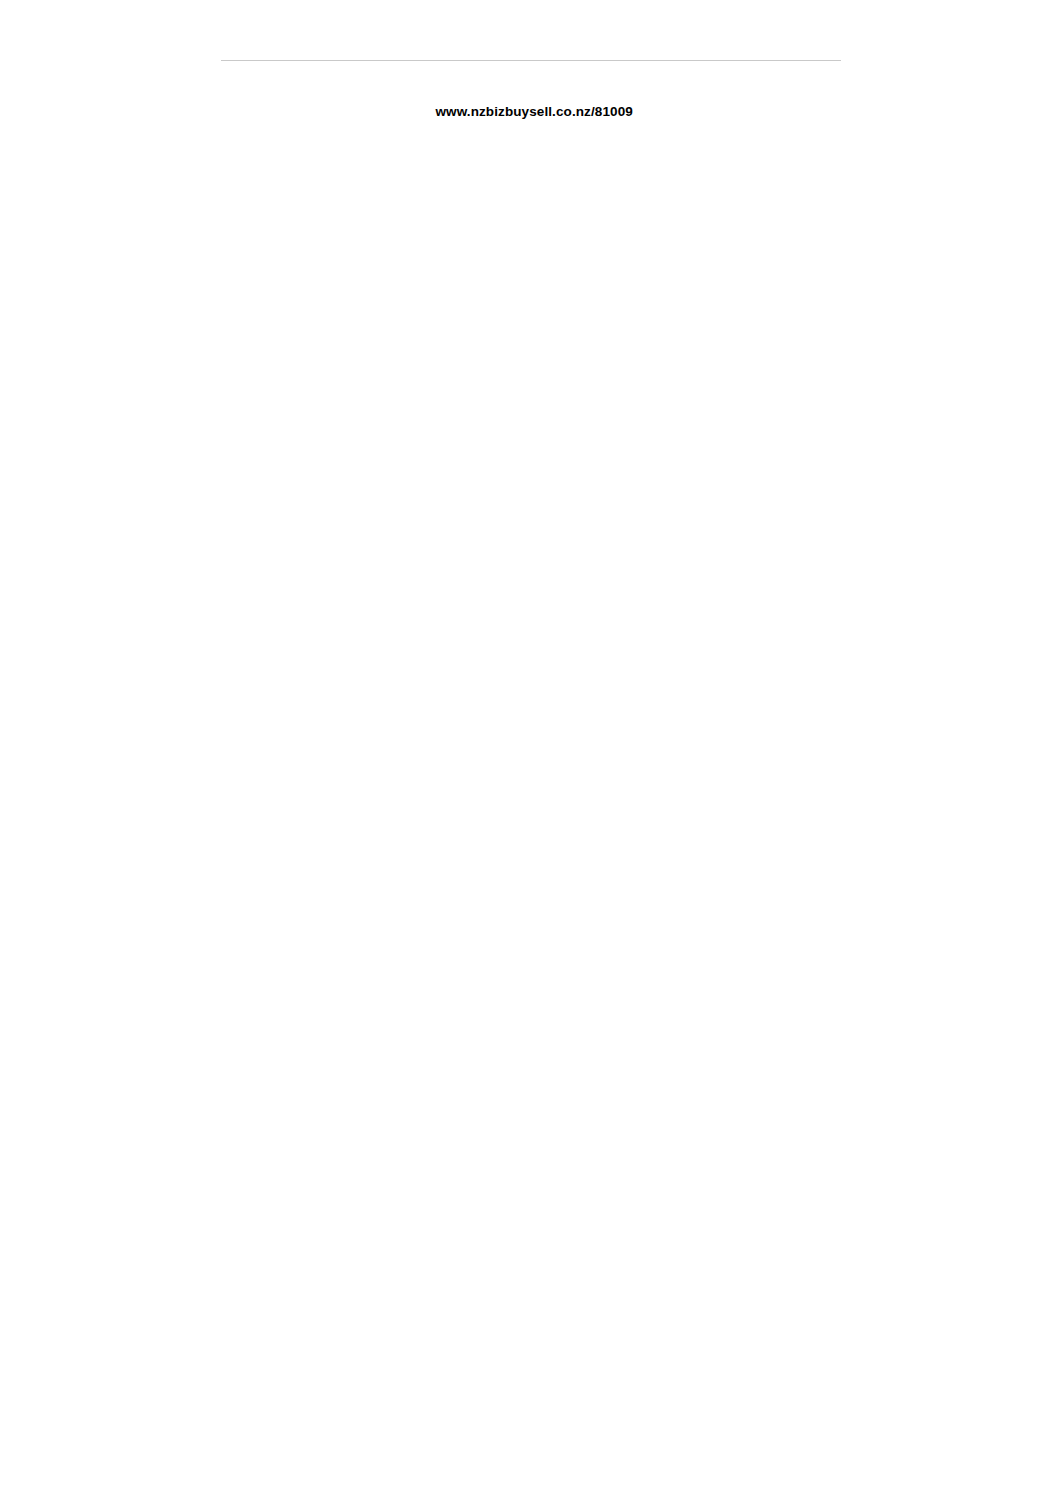www.nzbizbuysell.co.nz/81009